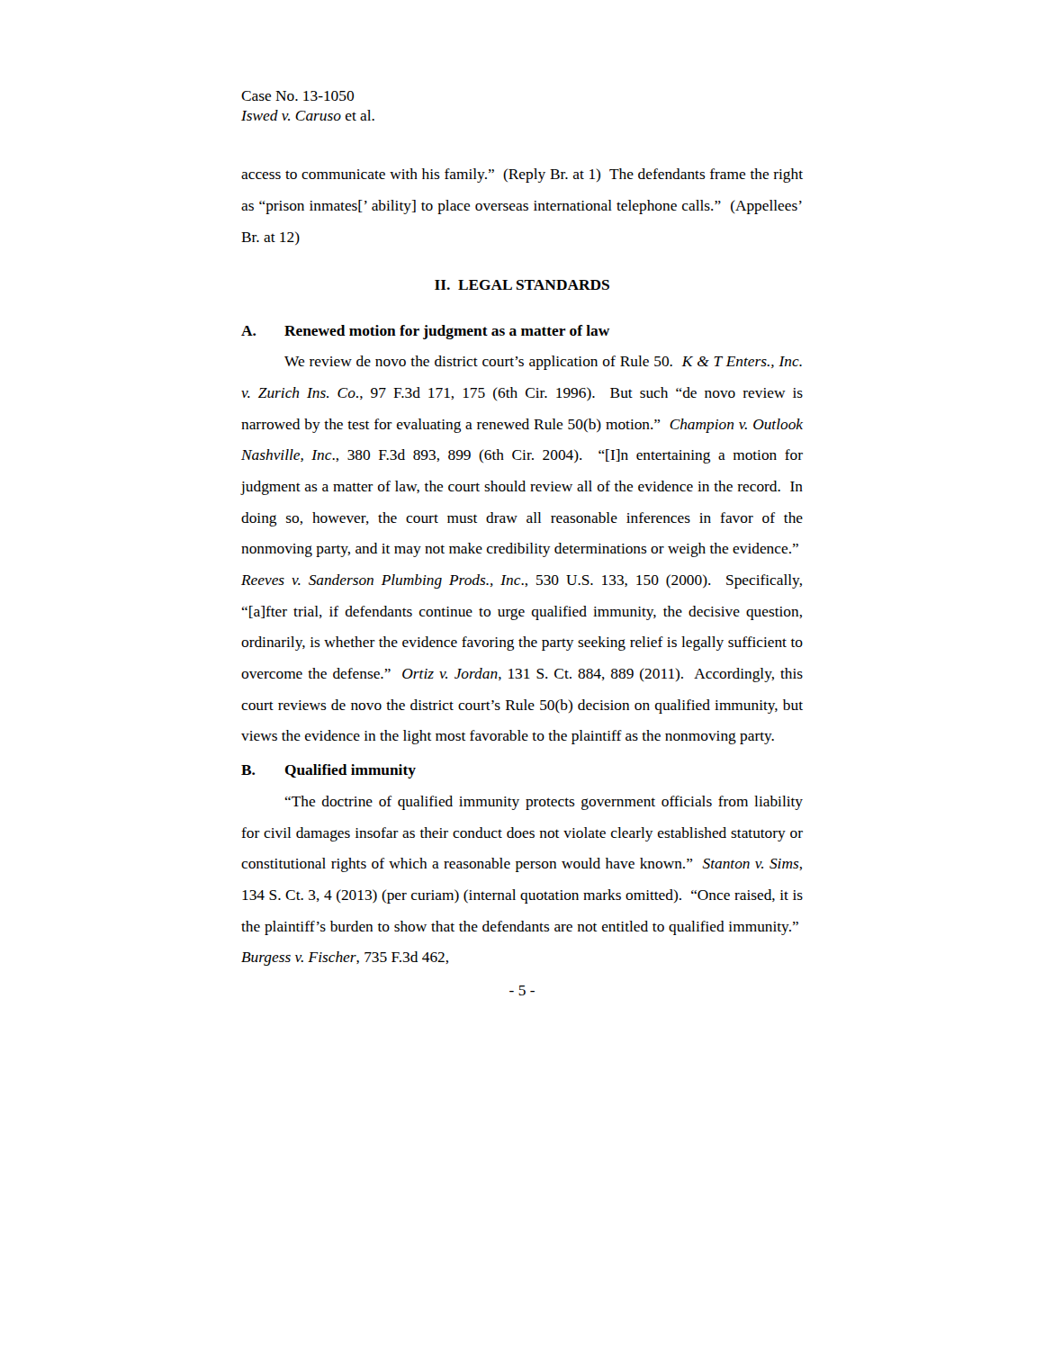Case No. 13-1050 Iswed v. Caruso et al.
access to communicate with his family.” (Reply Br. at 1) The defendants frame the right as “prison inmates[’ ability] to place overseas international telephone calls.” (Appellees’ Br. at 12)
II. LEGAL STANDARDS
A. Renewed motion for judgment as a matter of law
We review de novo the district court’s application of Rule 50. K & T Enters., Inc. v. Zurich Ins. Co., 97 F.3d 171, 175 (6th Cir. 1996). But such “de novo review is narrowed by the test for evaluating a renewed Rule 50(b) motion.” Champion v. Outlook Nashville, Inc., 380 F.3d 893, 899 (6th Cir. 2004). “[I]n entertaining a motion for judgment as a matter of law, the court should review all of the evidence in the record. In doing so, however, the court must draw all reasonable inferences in favor of the nonmoving party, and it may not make credibility determinations or weigh the evidence.” Reeves v. Sanderson Plumbing Prods., Inc., 530 U.S. 133, 150 (2000). Specifically, “[a]fter trial, if defendants continue to urge qualified immunity, the decisive question, ordinarily, is whether the evidence favoring the party seeking relief is legally sufficient to overcome the defense.” Ortiz v. Jordan, 131 S. Ct. 884, 889 (2011). Accordingly, this court reviews de novo the district court’s Rule 50(b) decision on qualified immunity, but views the evidence in the light most favorable to the plaintiff as the nonmoving party.
B. Qualified immunity
“The doctrine of qualified immunity protects government officials from liability for civil damages insofar as their conduct does not violate clearly established statutory or constitutional rights of which a reasonable person would have known.” Stanton v. Sims, 134 S. Ct. 3, 4 (2013) (per curiam) (internal quotation marks omitted). “Once raised, it is the plaintiff’s burden to show that the defendants are not entitled to qualified immunity.” Burgess v. Fischer, 735 F.3d 462,
- 5 -